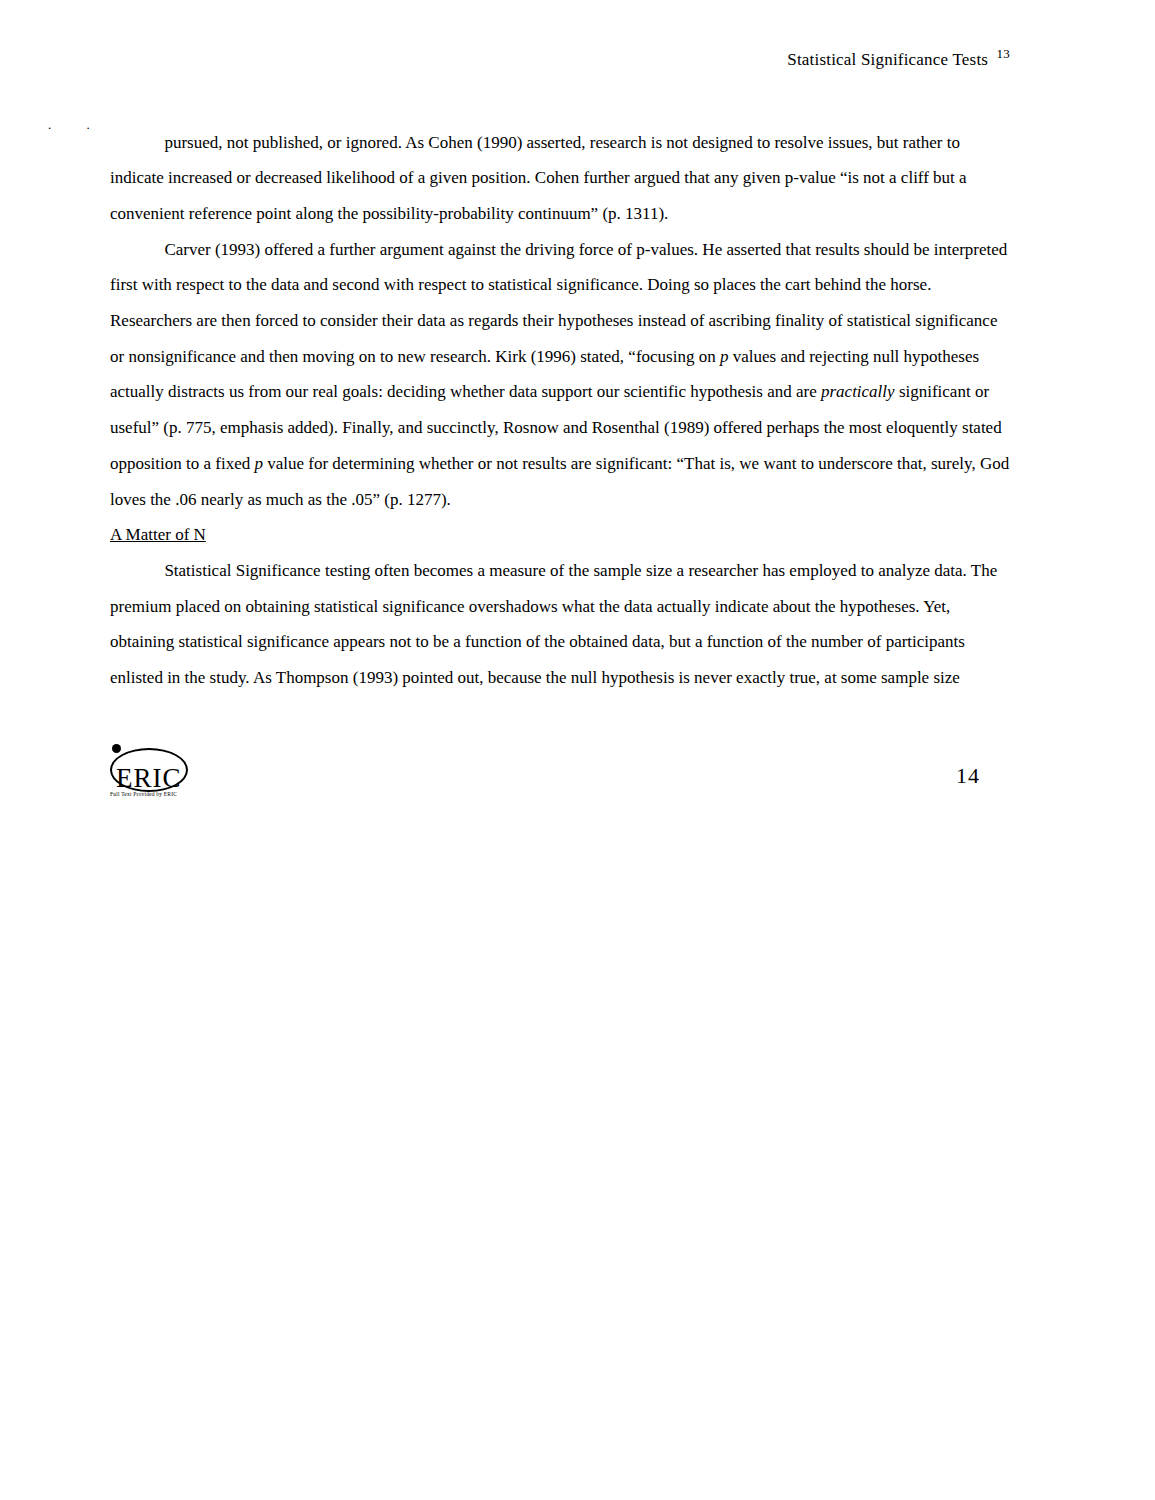Statistical Significance Tests 13
. .
pursued, not published, or ignored. As Cohen (1990) asserted, research is not designed to resolve issues, but rather to indicate increased or decreased likelihood of a given position. Cohen further argued that any given p-value “is not a cliff but a convenient reference point along the possibility-probability continuum” (p. 1311).
Carver (1993) offered a further argument against the driving force of p-values. He asserted that results should be interpreted first with respect to the data and second with respect to statistical significance. Doing so places the cart behind the horse. Researchers are then forced to consider their data as regards their hypotheses instead of ascribing finality of statistical significance or nonsignificance and then moving on to new research. Kirk (1996) stated, “focusing on p values and rejecting null hypotheses actually distracts us from our real goals: deciding whether data support our scientific hypothesis and are practically significant or useful” (p. 775, emphasis added). Finally, and succinctly, Rosnow and Rosenthal (1989) offered perhaps the most eloquently stated opposition to a fixed p value for determining whether or not results are significant: “That is, we want to underscore that, surely, God loves the .06 nearly as much as the .05” (p. 1277).
A Matter of N
Statistical Significance testing often becomes a measure of the sample size a researcher has employed to analyze data. The premium placed on obtaining statistical significance overshadows what the data actually indicate about the hypotheses. Yet, obtaining statistical significance appears not to be a function of the obtained data, but a function of the number of participants enlisted in the study. As Thompson (1993) pointed out, because the null hypothesis is never exactly true, at some sample size
ERIC
Full Text Provided by ERIC
14